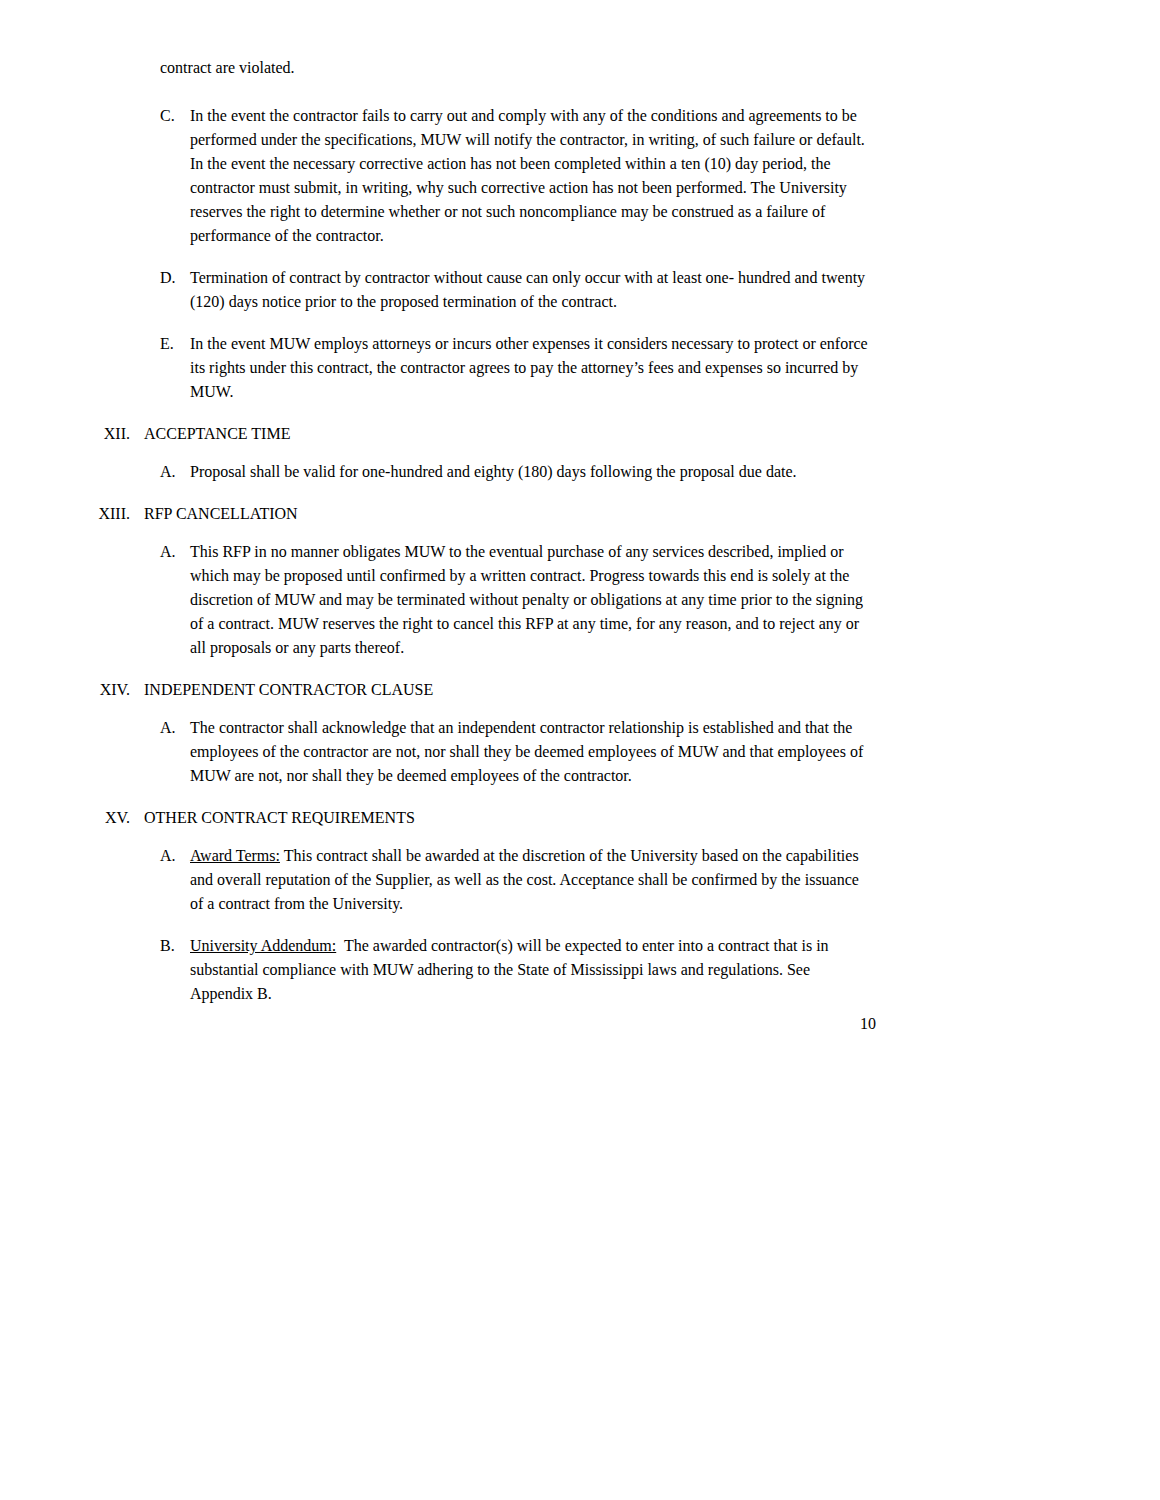contract are violated.
C. In the event the contractor fails to carry out and comply with any of the conditions and agreements to be performed under the specifications, MUW will notify the contractor, in writing, of such failure or default. In the event the necessary corrective action has not been completed within a ten (10) day period, the contractor must submit, in writing, why such corrective action has not been performed. The University reserves the right to determine whether or not such noncompliance may be construed as a failure of performance of the contractor.
D. Termination of contract by contractor without cause can only occur with at least one- hundred and twenty (120) days notice prior to the proposed termination of the contract.
E. In the event MUW employs attorneys or incurs other expenses it considers necessary to protect or enforce its rights under this contract, the contractor agrees to pay the attorney’s fees and expenses so incurred by MUW.
XII. ACCEPTANCE TIME
A. Proposal shall be valid for one-hundred and eighty (180) days following the proposal due date.
XIII. RFP CANCELLATION
A. This RFP in no manner obligates MUW to the eventual purchase of any services described, implied or which may be proposed until confirmed by a written contract. Progress towards this end is solely at the discretion of MUW and may be terminated without penalty or obligations at any time prior to the signing of a contract. MUW reserves the right to cancel this RFP at any time, for any reason, and to reject any or all proposals or any parts thereof.
XIV. INDEPENDENT CONTRACTOR CLAUSE
A. The contractor shall acknowledge that an independent contractor relationship is established and that the employees of the contractor are not, nor shall they be deemed employees of MUW and that employees of MUW are not, nor shall they be deemed employees of the contractor.
XV. OTHER CONTRACT REQUIREMENTS
A. Award Terms: This contract shall be awarded at the discretion of the University based on the capabilities and overall reputation of the Supplier, as well as the cost. Acceptance shall be confirmed by the issuance of a contract from the University.
B. University Addendum: The awarded contractor(s) will be expected to enter into a contract that is in substantial compliance with MUW adhering to the State of Mississippi laws and regulations. See Appendix B.
10